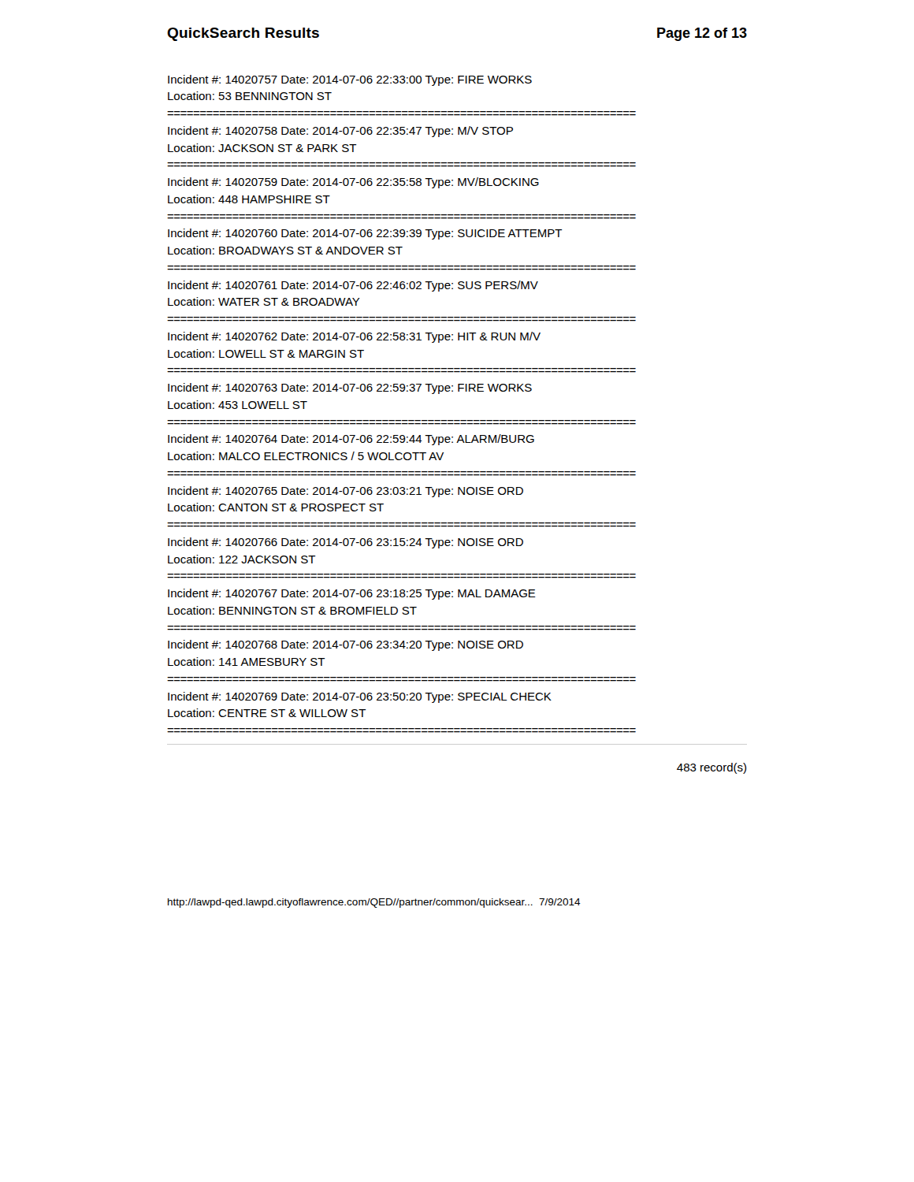QuickSearch Results Page 12 of 13
Incident #: 14020757 Date: 2014-07-06 22:33:00 Type: FIRE WORKS
Location: 53 BENNINGTON ST
========================================================================
Incident #: 14020758 Date: 2014-07-06 22:35:47 Type: M/V STOP
Location: JACKSON ST & PARK ST
========================================================================
Incident #: 14020759 Date: 2014-07-06 22:35:58 Type: MV/BLOCKING
Location: 448 HAMPSHIRE ST
========================================================================
Incident #: 14020760 Date: 2014-07-06 22:39:39 Type: SUICIDE ATTEMPT
Location: BROADWAYS ST & ANDOVER ST
========================================================================
Incident #: 14020761 Date: 2014-07-06 22:46:02 Type: SUS PERS/MV
Location: WATER ST & BROADWAY
========================================================================
Incident #: 14020762 Date: 2014-07-06 22:58:31 Type: HIT & RUN M/V
Location: LOWELL ST & MARGIN ST
========================================================================
Incident #: 14020763 Date: 2014-07-06 22:59:37 Type: FIRE WORKS
Location: 453 LOWELL ST
========================================================================
Incident #: 14020764 Date: 2014-07-06 22:59:44 Type: ALARM/BURG
Location: MALCO ELECTRONICS / 5 WOLCOTT AV
========================================================================
Incident #: 14020765 Date: 2014-07-06 23:03:21 Type: NOISE ORD
Location: CANTON ST & PROSPECT ST
========================================================================
Incident #: 14020766 Date: 2014-07-06 23:15:24 Type: NOISE ORD
Location: 122 JACKSON ST
========================================================================
Incident #: 14020767 Date: 2014-07-06 23:18:25 Type: MAL DAMAGE
Location: BENNINGTON ST & BROMFIELD ST
========================================================================
Incident #: 14020768 Date: 2014-07-06 23:34:20 Type: NOISE ORD
Location: 141 AMESBURY ST
========================================================================
Incident #: 14020769 Date: 2014-07-06 23:50:20 Type: SPECIAL CHECK
Location: CENTRE ST & WILLOW ST
========================================================================
483 record(s)
http://lawpd-qed.lawpd.cityoflawrence.com/QED//partner/common/quicksear... 7/9/2014